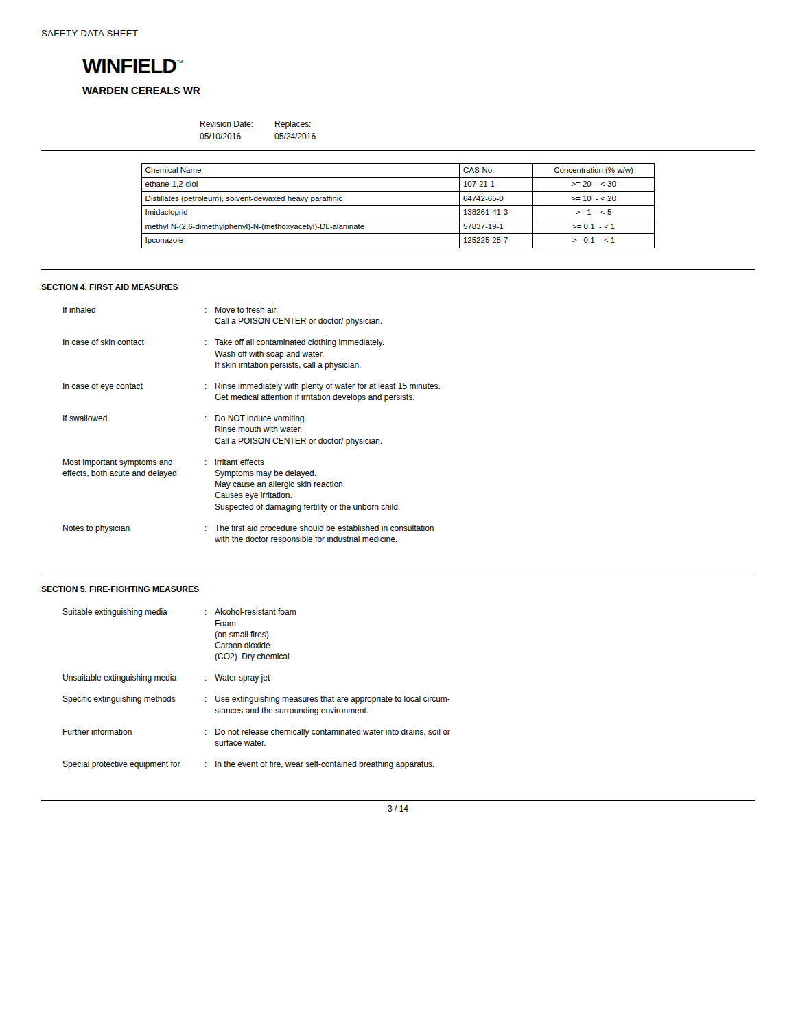SAFETY DATA SHEET
WIN FIELD™
WARDEN CEREALS WR
| Revision Date: | Replaces: |
| 05/10/2016 | 05/24/2016 |
| Chemical Name | CAS-No. | Concentration (% w/w) |
| --- | --- | --- |
| ethane-1,2-diol | 107-21-1 | >= 20 - < 30 |
| Distillates (petroleum), solvent-dewaxed heavy paraffinic | 64742-65-0 | >= 10 - < 20 |
| Imidacloprid | 138261-41-3 | >= 1 - < 5 |
| methyl N-(2,6-dimethylphenyl)-N-(methoxyacetyl)-DL-alaninate | 57837-19-1 | >= 0.1 - < 1 |
| Ipconazole | 125225-28-7 | >= 0.1 - < 1 |
SECTION 4. FIRST AID MEASURES
| If inhaled | : | Move to fresh air. Call a POISON CENTER or doctor/ physician. |
| In case of skin contact | : | Take off all contaminated clothing immediately. Wash off with soap and water. If skin irritation persists, call a physician. |
| In case of eye contact | : | Rinse immediately with plenty of water for at least 15 minutes. Get medical attention if irritation develops and persists. |
| If swallowed | : | Do NOT induce vomiting. Rinse mouth with water. Call a POISON CENTER or doctor/ physician. |
| Most important symptoms and effects, both acute and delayed | : | irritant effects Symptoms may be delayed. May cause an allergic skin reaction. Causes eye irritation. Suspected of damaging fertility or the unborn child. |
| Notes to physician | : | The first aid procedure should be established in consultation with the doctor responsible for industrial medicine. |
SECTION 5. FIRE-FIGHTING MEASURES
| Suitable extinguishing media | : | Alcohol-resistant foam Foam (on small fires) Carbon dioxide (CO2) Dry chemical |
| Unsuitable extinguishing media | : | Water spray jet |
| Specific extinguishing methods | : | Use extinguishing measures that are appropriate to local circum- stances and the surrounding environment. |
| Further information | : | Do not release chemically contaminated water into drains, soil or surface water. |
| Special protective equipment for | : | In the event of fire, wear self-contained breathing apparatus. |
3 / 14